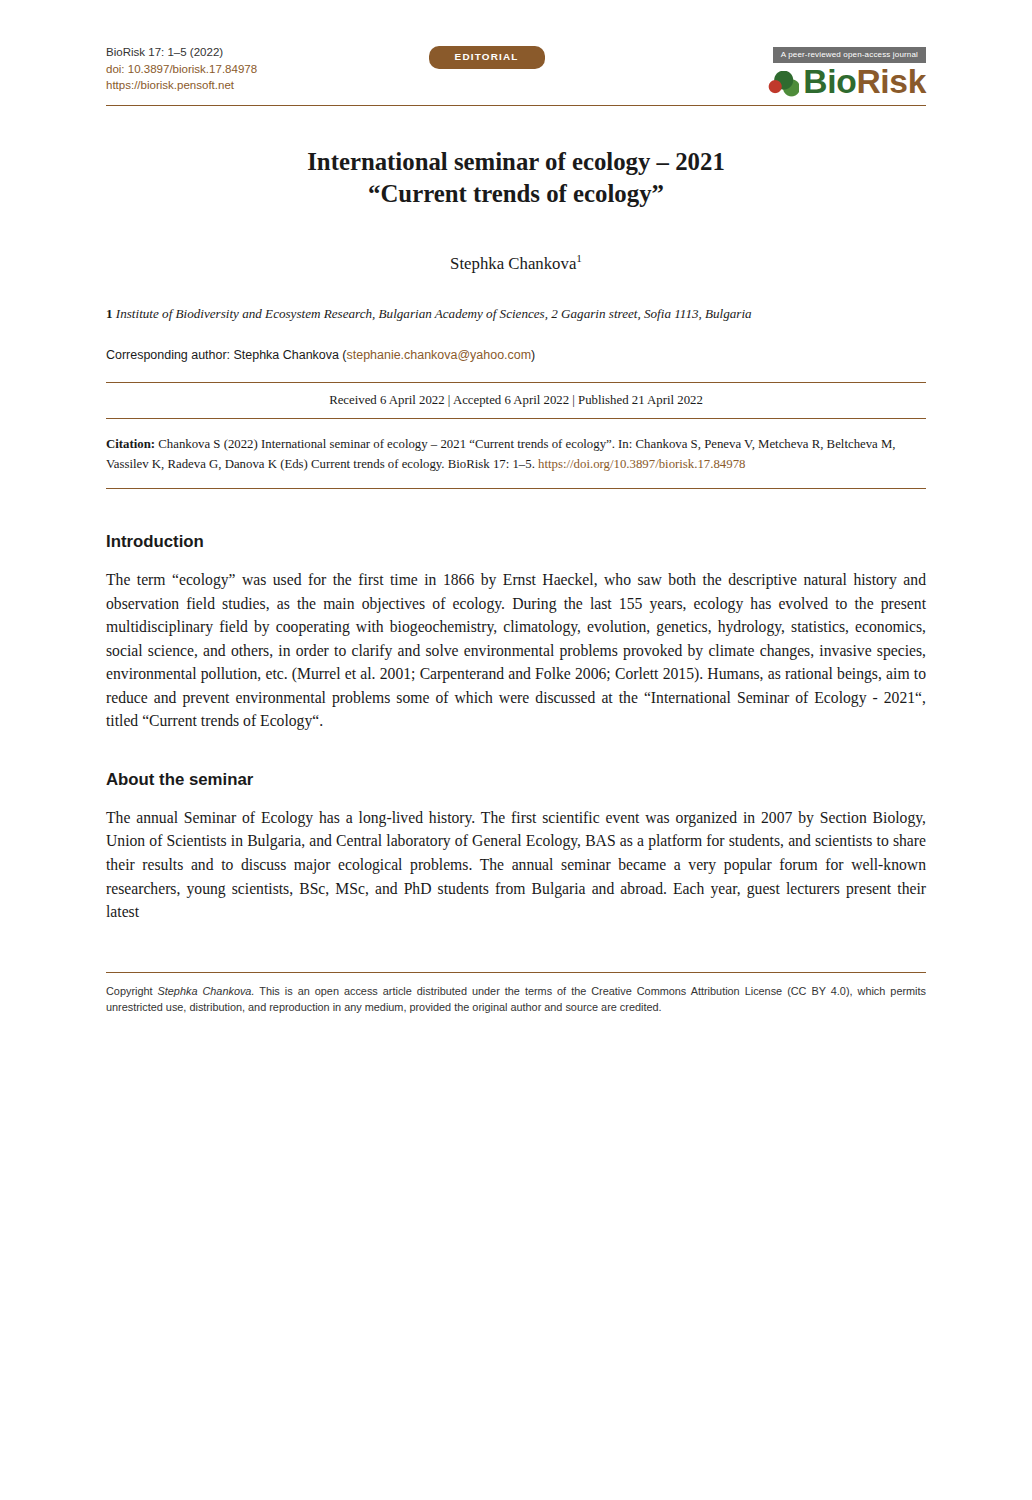BioRisk 17: 1–5 (2022)
doi: 10.3897/biorisk.17.84978
https://biorisk.pensoft.net
EDITORIAL
A peer-reviewed open-access journal
Bio Risk
International seminar of ecology – 2021
“Current trends of ecology”
Stephka Chankova1
1 Institute of Biodiversity and Ecosystem Research, Bulgarian Academy of Sciences, 2 Gagarin street, Sofia 1113, Bulgaria
Corresponding author: Stephka Chankova (stephanie.chankova@yahoo.com)
Received 6 April 2022 | Accepted 6 April 2022 | Published 21 April 2022
Citation: Chankova S (2022) International seminar of ecology – 2021 “Current trends of ecology”. In: Chankova S, Peneva V, Metcheva R, Beltcheva M, Vassilev K, Radeva G, Danova K (Eds) Current trends of ecology. BioRisk 17: 1–5. https://doi.org/10.3897/biorisk.17.84978
Introduction
The term “ecology” was used for the first time in 1866 by Ernst Haeckel, who saw both the descriptive natural history and observation field studies, as the main objectives of ecology. During the last 155 years, ecology has evolved to the present multidisciplinary field by cooperating with biogeochemistry, climatology, evolution, genetics, hydrology, statistics, economics, social science, and others, in order to clarify and solve environmental problems provoked by climate changes, invasive species, environmental pollution, etc. (Murrel et al. 2001; Carpenterand and Folke 2006; Corlett 2015). Humans, as rational beings, aim to reduce and prevent environmental problems some of which were discussed at the “International Seminar of Ecology - 2021“, titled “Current trends of Ecology“.
About the seminar
The annual Seminar of Ecology has a long-lived history. The first scientific event was organized in 2007 by Section Biology, Union of Scientists in Bulgaria, and Central laboratory of General Ecology, BAS as a platform for students, and scientists to share their results and to discuss major ecological problems. The annual seminar became a very popular forum for well-known researchers, young scientists, BSc, MSc, and PhD students from Bulgaria and abroad. Each year, guest lecturers present their latest
Copyright Stephka Chankova. This is an open access article distributed under the terms of the Creative Commons Attribution License (CC BY 4.0), which permits unrestricted use, distribution, and reproduction in any medium, provided the original author and source are credited.